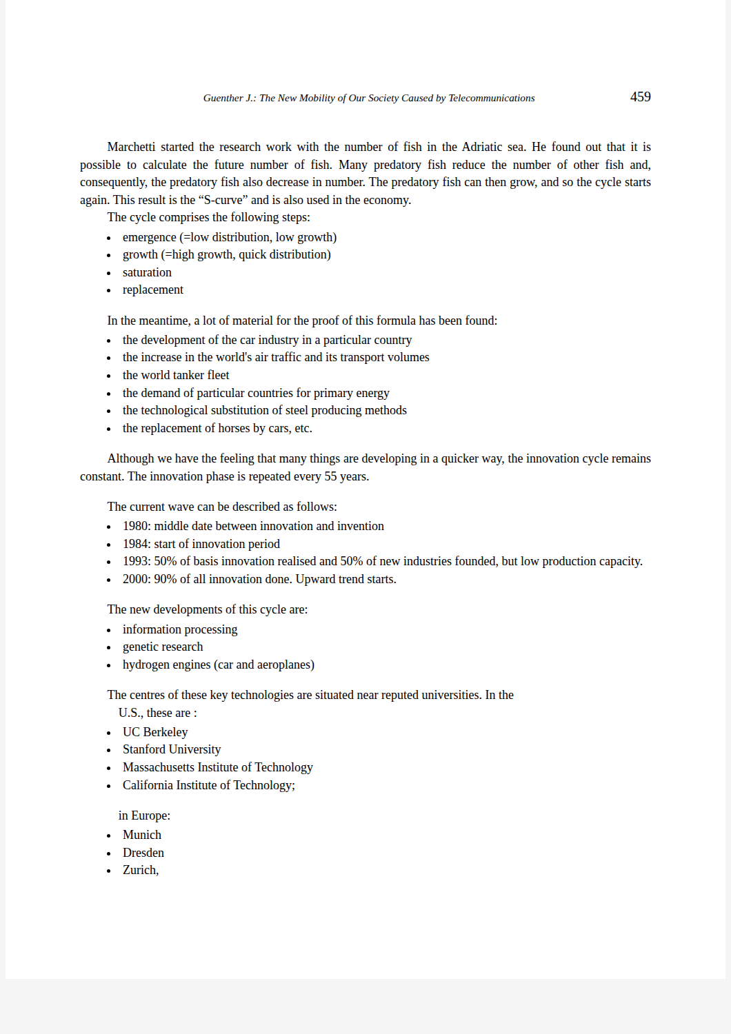Guenther J.: The New Mobility of Our Society Caused by Telecommunications
459
Marchetti started the research work with the number of fish in the Adriatic sea. He found out that it is possible to calculate the future number of fish. Many predatory fish reduce the number of other fish and, consequently, the predatory fish also decrease in number. The predatory fish can then grow, and so the cycle starts again. This result is the “S-curve” and is also used in the economy.
The cycle comprises the following steps:
emergence (=low distribution, low growth)
growth (=high growth, quick distribution)
saturation
replacement
In the meantime, a lot of material for the proof of this formula has been found:
the development of the car industry in a particular country
the increase in the world's air traffic and its transport volumes
the world tanker fleet
the demand of particular countries for primary energy
the technological substitution of steel producing methods
the replacement of horses by cars, etc.
Although we have the feeling that many things are developing in a quicker way, the innovation cycle remains constant. The innovation phase is repeated every 55 years.
The current wave can be described as follows:
1980: middle date between innovation and invention
1984: start of innovation period
1993: 50% of basis innovation realised and 50% of new industries founded, but low production capacity.
2000: 90% of all innovation done. Upward trend starts.
The new developments of this cycle are:
information processing
genetic research
hydrogen engines (car and aeroplanes)
The centres of these key technologies are situated near reputed universities. In the
U.S., these are :
UC Berkeley
Stanford University
Massachusetts Institute of Technology
California Institute of Technology;
in Europe:
Munich
Dresden
Zurich,